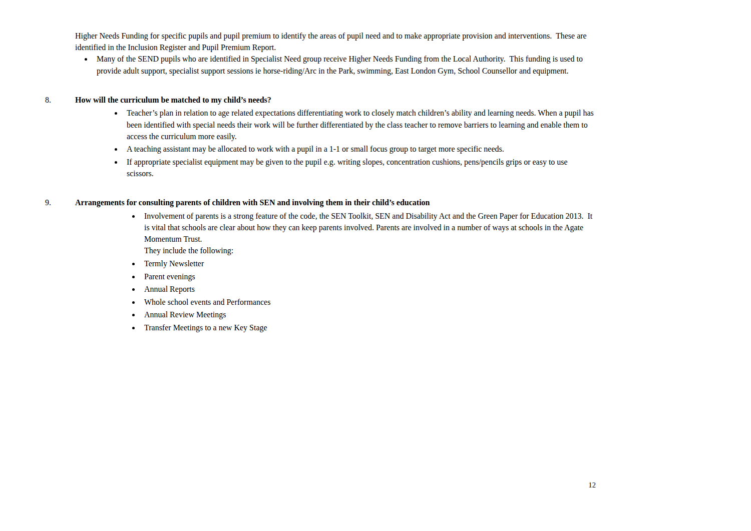Higher Needs Funding for specific pupils and pupil premium to identify the areas of pupil need and to make appropriate provision and interventions. These are identified in the Inclusion Register and Pupil Premium Report.
Many of the SEND pupils who are identified in Specialist Need group receive Higher Needs Funding from the Local Authority. This funding is used to provide adult support, specialist support sessions ie horse-riding/Arc in the Park, swimming, East London Gym, School Counsellor and equipment.
How will the curriculum be matched to my child’s needs?
Teacher’s plan in relation to age related expectations differentiating work to closely match children’s ability and learning needs. When a pupil has been identified with special needs their work will be further differentiated by the class teacher to remove barriers to learning and enable them to access the curriculum more easily.
A teaching assistant may be allocated to work with a pupil in a 1-1 or small focus group to target more specific needs.
If appropriate specialist equipment may be given to the pupil e.g. writing slopes, concentration cushions, pens/pencils grips or easy to use scissors.
Arrangements for consulting parents of children with SEN and involving them in their child’s education
Involvement of parents is a strong feature of the code, the SEN Toolkit, SEN and Disability Act and the Green Paper for Education 2013. It is vital that schools are clear about how they can keep parents involved. Parents are involved in a number of ways at schools in the Agate Momentum Trust.
They include the following:
Termly Newsletter
Parent evenings
Annual Reports
Whole school events and Performances
Annual Review Meetings
Transfer Meetings to a new Key Stage
12